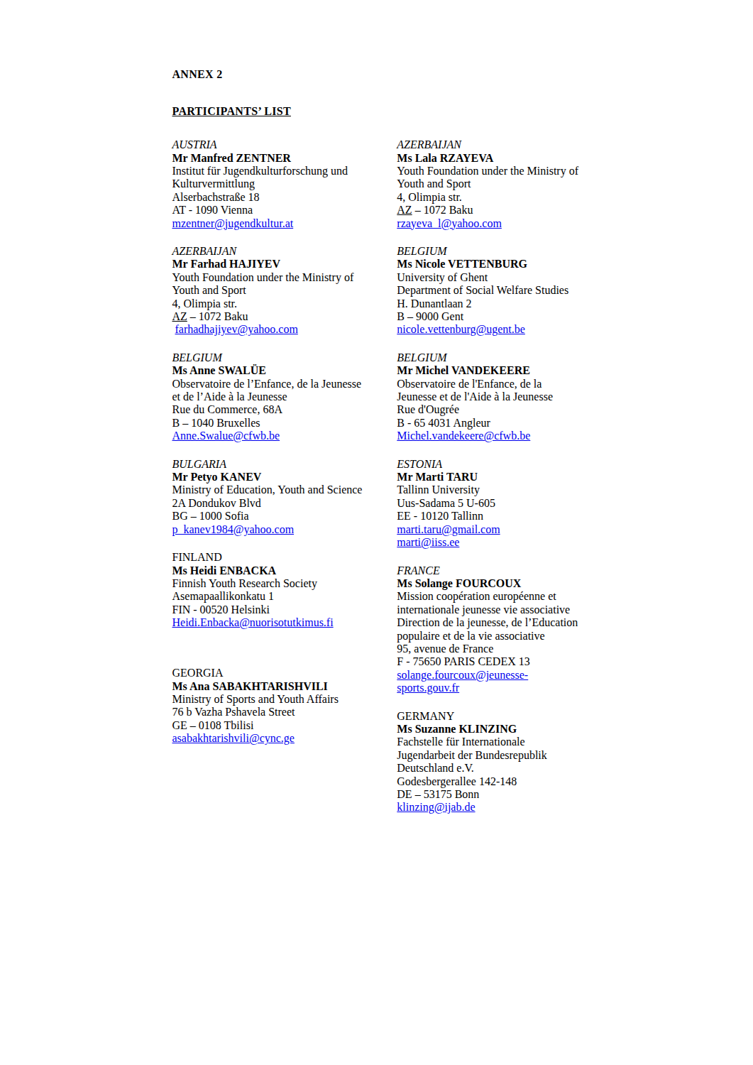ANNEX 2
PARTICIPANTS’ LIST
AUSTRIA Mr Manfred ZENTNER Institut für Jugendkulturforschung und Kulturvermittlung Alserbachstraße 18 AT - 1090 Vienna mzentner@jugendkultur.at
AZERBAIJAN Mr Farhad HAJIYEV Youth Foundation under the Ministry of Youth and Sport 4, Olimpia str. AZ – 1072 Baku farhadhajiyev@yahoo.com
BELGIUM Ms Anne SWALÜE Observatoire de l’Enfance, de la Jeunesse et de l’Aide à la Jeunesse Rue du Commerce, 68A B – 1040 Bruxelles Anne.Swalue@cfwb.be
BULGARIA Mr Petyo KANEV Ministry of Education, Youth and Science 2A Dondukov Blvd BG – 1000 Sofia p_kanev1984@yahoo.com
FINLAND Ms Heidi ENBACKA Finnish Youth Research Society Asemapaallikonkatu 1 FIN - 00520 Helsinki Heidi.Enbacka@nuorisotutkimus.fi
GEORGIA Ms Ana SABAKHTARISHVILI Ministry of Sports and Youth Affairs 76 b Vazha Pshavela Street GE – 0108 Tbilisi asabakhtarishvili@cync.ge
AZERBAIJAN Ms Lala RZAYEVA Youth Foundation under the Ministry of Youth and Sport 4, Olimpia str. AZ – 1072 Baku rzayeva_l@yahoo.com
BELGIUM Ms Nicole VETTENBURG University of Ghent Department of Social Welfare Studies H. Dunantlaan 2 B – 9000 Gent nicole.vettenburg@ugent.be
BELGIUM Mr Michel VANDEKEERE Observatoire de l'Enfance, de la Jeunesse et de l'Aide à la Jeunesse Rue d'Ougrée B - 65 4031 Angleur Michel.vandekeere@cfwb.be
ESTONIA Mr Marti TARU Tallinn University Uus-Sadama 5 U-605 EE - 10120 Tallinn marti.taru@gmail.com marti@iiss.ee
FRANCE Ms Solange FOURCOUX Mission coopération européenne et internationale jeunesse vie associative Direction de la jeunesse, de l’Education populaire et de la vie associative 95, avenue de France F - 75650 PARIS CEDEX 13 solange.fourcoux@jeunesse-
sports.gouv.fr
GERMANY Ms Suzanne KLINZING Fachstelle für Internationale Jugendarbeit der Bundesrepublik Deutschland e.V. Godesbergerallee 142-148 DE – 53175 Bonn klinzing@ijab.de